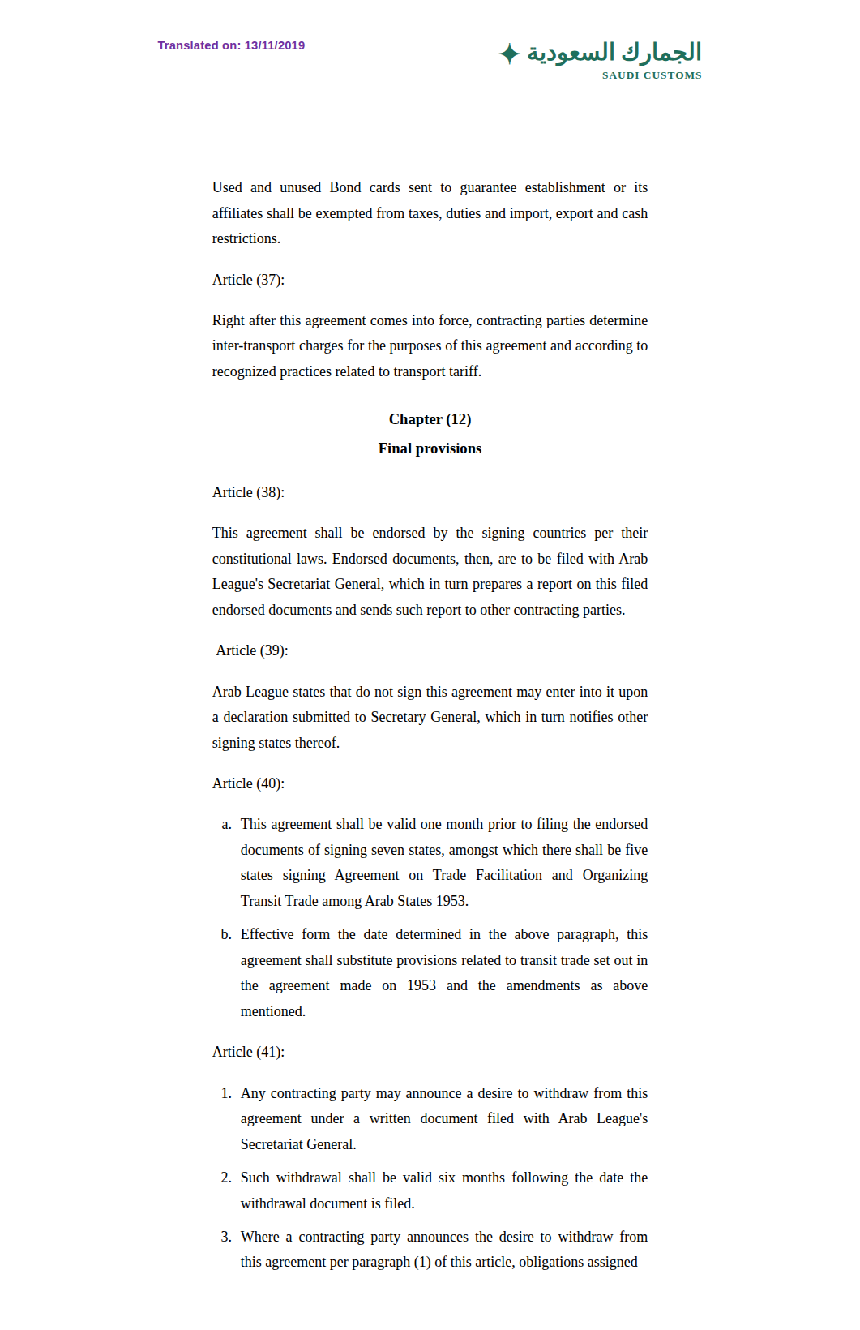Translated on: 13/11/2019
الجمارك السعودية ✦
SAUDI CUSTOMS
Used and unused Bond cards sent to guarantee establishment or its affiliates shall be exempted from taxes, duties and import, export and cash restrictions.
Article (37):
Right after this agreement comes into force, contracting parties determine inter-transport charges for the purposes of this agreement and according to recognized practices related to transport tariff.
Chapter (12)
Final provisions
Article (38):
This agreement shall be endorsed by the signing countries per their constitutional laws. Endorsed documents, then, are to be filed with Arab League's Secretariat General, which in turn prepares a report on this filed endorsed documents and sends such report to other contracting parties.
Article (39):
Arab League states that do not sign this agreement may enter into it upon a declaration submitted to Secretary General, which in turn notifies other signing states thereof.
Article (40):
This agreement shall be valid one month prior to filing the endorsed documents of signing seven states, amongst which there shall be five states signing Agreement on Trade Facilitation and Organizing Transit Trade among Arab States 1953.
Effective form the date determined in the above paragraph, this agreement shall substitute provisions related to transit trade set out in the agreement made on 1953 and the amendments as above mentioned.
Article (41):
Any contracting party may announce a desire to withdraw from this agreement under a written document filed with Arab League's Secretariat General.
Such withdrawal shall be valid six months following the date the withdrawal document is filed.
Where a contracting party announces the desire to withdraw from this agreement per paragraph (1) of this article, obligations assigned